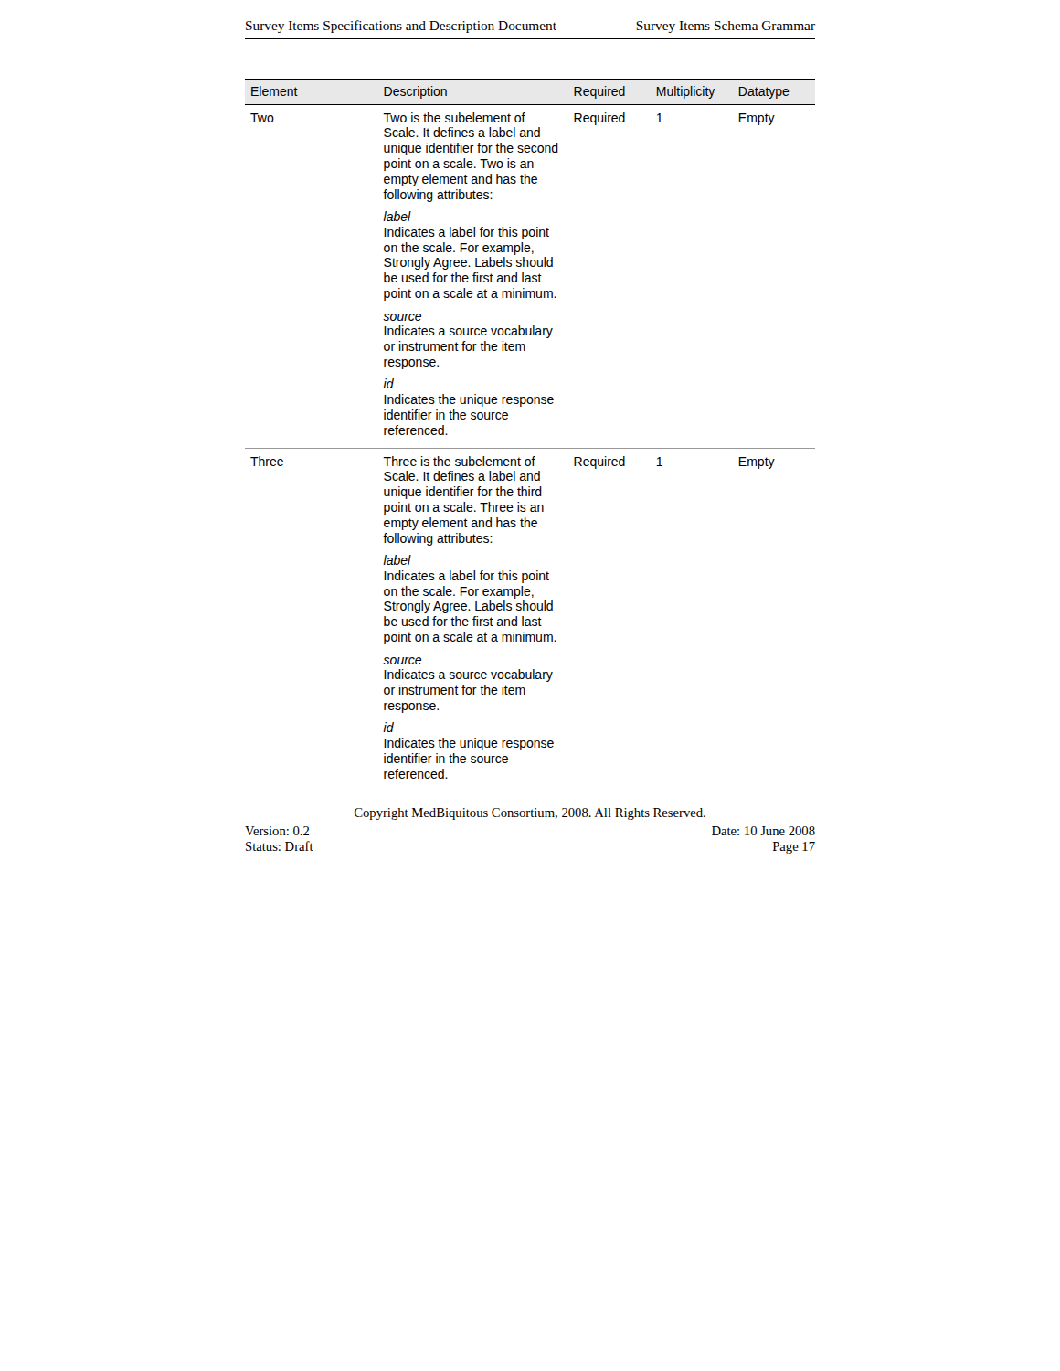Survey Items Specifications and Description Document
Survey Items Schema Grammar
| Element | Description | Required | Multiplicity | Datatype |
| --- | --- | --- | --- | --- |
| Two | Two is the subelement of Scale. It defines a label and unique identifier for the second point on a scale. Two is an empty element and has the following attributes: label Indicates a label for this point on the scale. For example, Strongly Agree. Labels should be used for the first and last point on a scale at a minimum. source Indicates a source vocabulary or instrument for the item response. id Indicates the unique response identifier in the source referenced. | Required | 1 | Empty |
| Three | Three is the subelement of Scale. It defines a label and unique identifier for the third point on a scale. Three is an empty element and has the following attributes: label Indicates a label for this point on the scale. For example, Strongly Agree. Labels should be used for the first and last point on a scale at a minimum. source Indicates a source vocabulary or instrument for the item response. id Indicates the unique response identifier in the source referenced. | Required | 1 | Empty |
Copyright MedBiquitous Consortium, 2008. All Rights Reserved.
Version: 0.2 Status: Draft
Date: 10 June 2008 Page 17